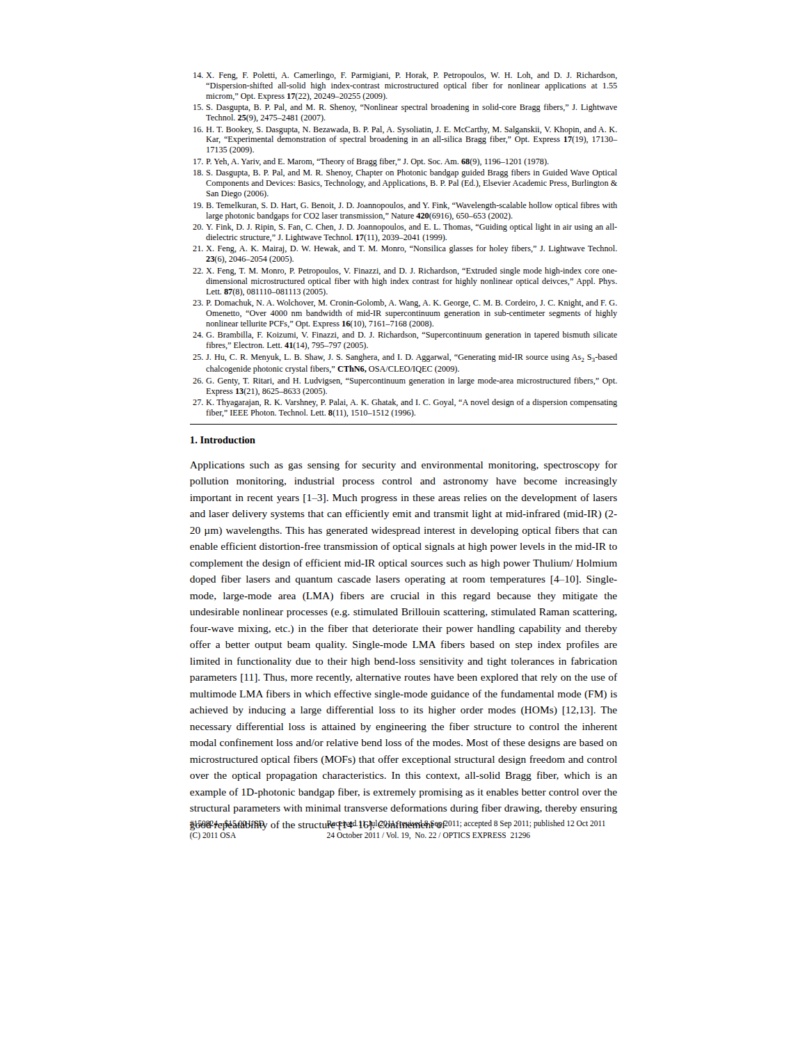14. X. Feng, F. Poletti, A. Camerlingo, F. Parmigiani, P. Horak, P. Petropoulos, W. H. Loh, and D. J. Richardson, “Dispersion-shifted all-solid high index-contrast microstructured optical fiber for nonlinear applications at 1.55 microm,” Opt. Express 17(22), 20249–20255 (2009).
15. S. Dasgupta, B. P. Pal, and M. R. Shenoy, “Nonlinear spectral broadening in solid-core Bragg fibers,” J. Lightwave Technol. 25(9), 2475–2481 (2007).
16. H. T. Bookey, S. Dasgupta, N. Bezawada, B. P. Pal, A. Sysoliatin, J. E. McCarthy, M. Salganskii, V. Khopin, and A. K. Kar, “Experimental demonstration of spectral broadening in an all-silica Bragg fiber,” Opt. Express 17(19), 17130–17135 (2009).
17. P. Yeh, A. Yariv, and E. Marom, “Theory of Bragg fiber,” J. Opt. Soc. Am. 68(9), 1196–1201 (1978).
18. S. Dasgupta, B. P. Pal, and M. R. Shenoy, Chapter on Photonic bandgap guided Bragg fibers in Guided Wave Optical Components and Devices: Basics, Technology, and Applications, B. P. Pal (Ed.), Elsevier Academic Press, Burlington & San Diego (2006).
19. B. Temelkuran, S. D. Hart, G. Benoit, J. D. Joannopoulos, and Y. Fink, “Wavelength-scalable hollow optical fibres with large photonic bandgaps for CO2 laser transmission,” Nature 420(6916), 650–653 (2002).
20. Y. Fink, D. J. Ripin, S. Fan, C. Chen, J. D. Joannopoulos, and E. L. Thomas, “Guiding optical light in air using an all-dielectric structure,” J. Lightwave Technol. 17(11), 2039–2041 (1999).
21. X. Feng, A. K. Mairaj, D. W. Hewak, and T. M. Monro, “Nonsilica glasses for holey fibers,” J. Lightwave Technol. 23(6), 2046–2054 (2005).
22. X. Feng, T. M. Monro, P. Petropoulos, V. Finazzi, and D. J. Richardson, “Extruded single mode high-index core one-dimensional microstructured optical fiber with high index contrast for highly nonlinear optical deivces,” Appl. Phys. Lett. 87(8), 081110–081113 (2005).
23. P. Domachuk, N. A. Wolchover, M. Cronin-Golomb, A. Wang, A. K. George, C. M. B. Cordeiro, J. C. Knight, and F. G. Omenetto, “Over 4000 nm bandwidth of mid-IR supercontinuum generation in sub-centimeter segments of highly nonlinear tellurite PCFs,” Opt. Express 16(10), 7161–7168 (2008).
24. G. Brambilla, F. Koizumi, V. Finazzi, and D. J. Richardson, “Supercontinuum generation in tapered bismuth silicate fibres,” Electron. Lett. 41(14), 795–797 (2005).
25. J. Hu, C. R. Menyuk, L. B. Shaw, J. S. Sanghera, and I. D. Aggarwal, “Generating mid-IR source using As2 S3-based chalcogenide photonic crystal fibers,” CThN6, OSA/CLEO/IQEC (2009).
26. G. Genty, T. Ritari, and H. Ludvigsen, “Supercontinuum generation in large mode-area microstructured fibers,” Opt. Express 13(21), 8625–8633 (2005).
27. K. Thyagarajan, R. K. Varshney, P. Palai, A. K. Ghatak, and I. C. Goyal, “A novel design of a dispersion compensating fiber,” IEEE Photon. Technol. Lett. 8(11), 1510–1512 (1996).
1. Introduction
Applications such as gas sensing for security and environmental monitoring, spectroscopy for pollution monitoring, industrial process control and astronomy have become increasingly important in recent years [1–3]. Much progress in these areas relies on the development of lasers and laser delivery systems that can efficiently emit and transmit light at mid-infrared (mid-IR) (2-20 µm) wavelengths. This has generated widespread interest in developing optical fibers that can enable efficient distortion-free transmission of optical signals at high power levels in the mid-IR to complement the design of efficient mid-IR optical sources such as high power Thulium/ Holmium doped fiber lasers and quantum cascade lasers operating at room temperatures [4–10]. Single-mode, large-mode area (LMA) fibers are crucial in this regard because they mitigate the undesirable nonlinear processes (e.g. stimulated Brillouin scattering, stimulated Raman scattering, four-wave mixing, etc.) in the fiber that deteriorate their power handling capability and thereby offer a better output beam quality. Single-mode LMA fibers based on step index profiles are limited in functionality due to their high bend-loss sensitivity and tight tolerances in fabrication parameters [11]. Thus, more recently, alternative routes have been explored that rely on the use of multimode LMA fibers in which effective single-mode guidance of the fundamental mode (FM) is achieved by inducing a large differential loss to its higher order modes (HOMs) [12,13]. The necessary differential loss is attained by engineering the fiber structure to control the inherent modal confinement loss and/or relative bend loss of the modes. Most of these designs are based on microstructured optical fibers (MOFs) that offer exceptional structural design freedom and control over the optical propagation characteristics. In this context, all-solid Bragg fiber, which is an example of 1D-photonic bandgap fiber, is extremely promising as it enables better control over the structural parameters with minimal transverse deformations during fiber drawing, thereby ensuring good repeatability of the structure [14–16]. Confinement of
#150824 - $15.00 USD
Received 11 Jul 2011; revised 8 Sep 2011; accepted 8 Sep 2011; published 12 Oct 2011
(C) 2011 OSA
24 October 2011 / Vol. 19, No. 22 / OPTICS EXPRESS 21296